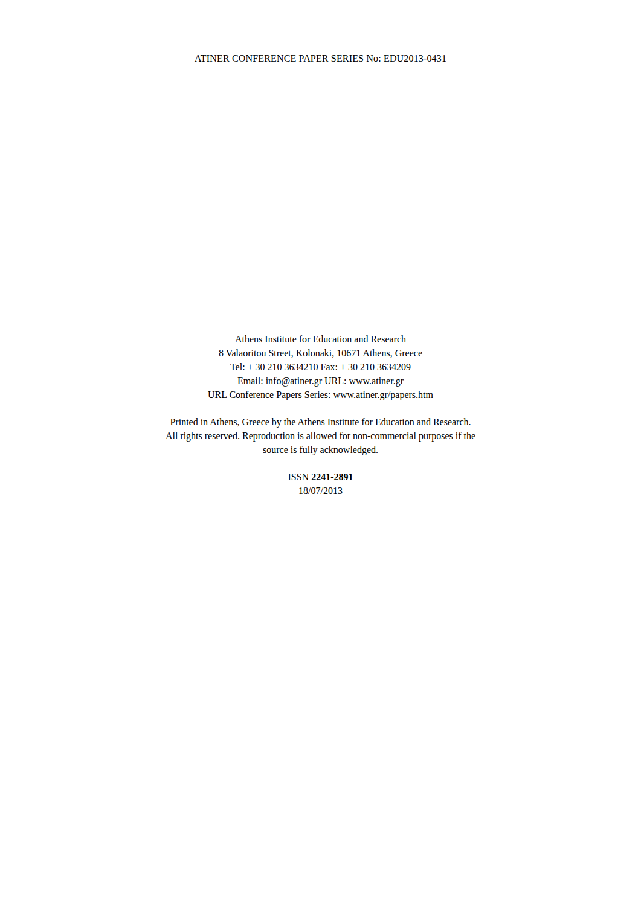ATINER CONFERENCE PAPER SERIES No: EDU2013-0431
Athens Institute for Education and Research
8 Valaoritou Street, Kolonaki, 10671 Athens, Greece
Tel: + 30 210 3634210 Fax: + 30 210 3634209
Email: info@atiner.gr URL: www.atiner.gr
URL Conference Papers Series: www.atiner.gr/papers.htm
Printed in Athens, Greece by the Athens Institute for Education and Research.
All rights reserved. Reproduction is allowed for non-commercial purposes if the
source is fully acknowledged.
ISSN 2241-2891
18/07/2013